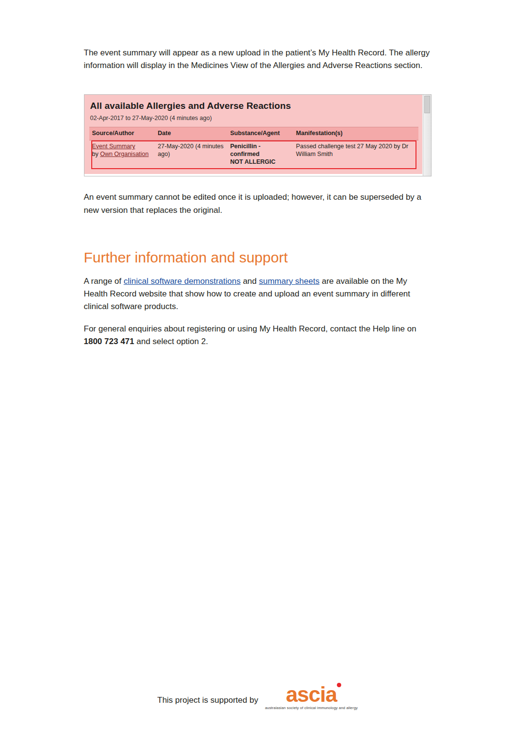The event summary will appear as a new upload in the patient’s My Health Record. The allergy information will display in the Medicines View of the Allergies and Adverse Reactions section.
All available Allergies and Adverse Reactions
02-Apr-2017 to 27-May-2020 (4 minutes ago)
| Source/Author | Date | Substance/Agent | Manifestation(s) |
| --- | --- | --- | --- |
| Event Summary by Own Organisation | 27-May-2020 (4 minutes ago) | Penicillin - confirmed NOT ALLERGIC | Passed challenge test 27 May 2020 by Dr William Smith |
An event summary cannot be edited once it is uploaded; however, it can be superseded by a new version that replaces the original.
Further information and support
A range of clinical software demonstrations and summary sheets are available on the My Health Record website that show how to create and upload an event summary in different clinical software products.
For general enquiries about registering or using My Health Record, contact the Help line on 1800 723 471 and select option 2.
This project is supported by
ascia
australasian society of clinical immunology and allergy